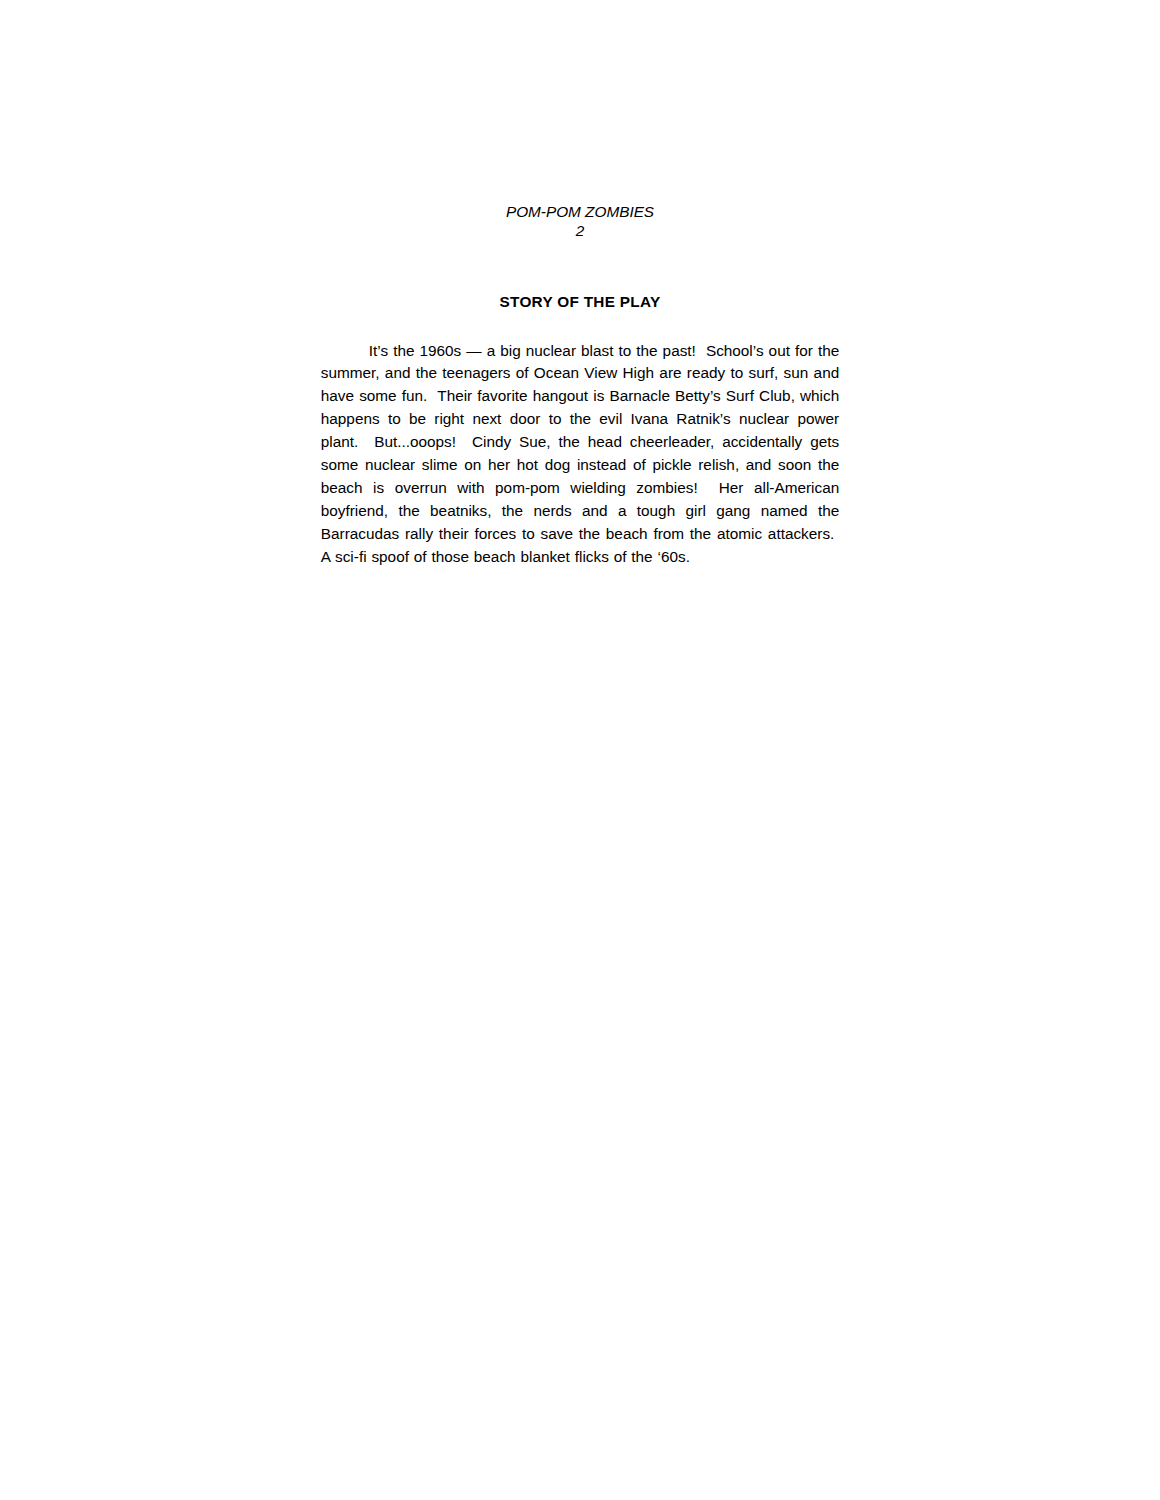POM-POM ZOMBIES 2
STORY OF THE PLAY
It’s the 1960s — a big nuclear blast to the past! School’s out for the summer, and the teenagers of Ocean View High are ready to surf, sun and have some fun. Their favorite hangout is Barnacle Betty’s Surf Club, which happens to be right next door to the evil Ivana Ratnik’s nuclear power plant. But...ooops! Cindy Sue, the head cheerleader, accidentally gets some nuclear slime on her hot dog instead of pickle relish, and soon the beach is overrun with pom-pom wielding zombies! Her all-American boyfriend, the beatniks, the nerds and a tough girl gang named the Barracudas rally their forces to save the beach from the atomic attackers. A sci-fi spoof of those beach blanket flicks of the ‘60s.